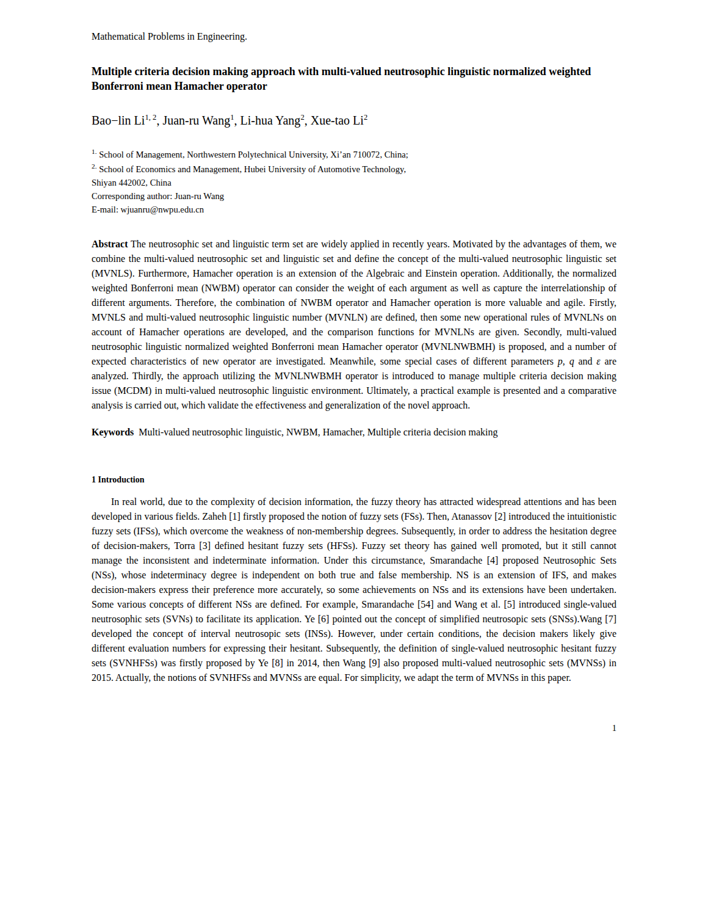Mathematical Problems in Engineering.
Multiple criteria decision making approach with multi-valued neutrosophic linguistic normalized weighted Bonferroni mean Hamacher operator
Bao−lin Li1, 2, Juan-ru Wang1, Li-hua Yang2, Xue-tao Li2
1. School of Management, Northwestern Polytechnical University, Xi’an 710072, China;
2. School of Economics and Management, Hubei University of Automotive Technology,
Shiyan 442002, China
Corresponding author: Juan-ru Wang
E-mail: wjuanru@nwpu.edu.cn
Abstract The neutrosophic set and linguistic term set are widely applied in recently years. Motivated by the advantages of them, we combine the multi-valued neutrosophic set and linguistic set and define the concept of the multi-valued neutrosophic linguistic set (MVNLS). Furthermore, Hamacher operation is an extension of the Algebraic and Einstein operation. Additionally, the normalized weighted Bonferroni mean (NWBM) operator can consider the weight of each argument as well as capture the interrelationship of different arguments. Therefore, the combination of NWBM operator and Hamacher operation is more valuable and agile. Firstly, MVNLS and multi-valued neutrosophic linguistic number (MVNLN) are defined, then some new operational rules of MVNLNs on account of Hamacher operations are developed, and the comparison functions for MVNLNs are given. Secondly, multi-valued neutrosophic linguistic normalized weighted Bonferroni mean Hamacher operator (MVNLNWBMH) is proposed, and a number of expected characteristics of new operator are investigated. Meanwhile, some special cases of different parameters p, q and ε are analyzed. Thirdly, the approach utilizing the MVNLNWBMH operator is introduced to manage multiple criteria decision making issue (MCDM) in multi-valued neutrosophic linguistic environment. Ultimately, a practical example is presented and a comparative analysis is carried out, which validate the effectiveness and generalization of the novel approach.
Keywords Multi-valued neutrosophic linguistic, NWBM, Hamacher, Multiple criteria decision making
1 Introduction
In real world, due to the complexity of decision information, the fuzzy theory has attracted widespread attentions and has been developed in various fields. Zaheh [1] firstly proposed the notion of fuzzy sets (FSs). Then, Atanassov [2] introduced the intuitionistic fuzzy sets (IFSs), which overcome the weakness of non-membership degrees. Subsequently, in order to address the hesitation degree of decision-makers, Torra [3] defined hesitant fuzzy sets (HFSs). Fuzzy set theory has gained well promoted, but it still cannot manage the inconsistent and indeterminate information. Under this circumstance, Smarandache [4] proposed Neutrosophic Sets (NSs), whose indeterminacy degree is independent on both true and false membership. NS is an extension of IFS, and makes decision-makers express their preference more accurately, so some achievements on NSs and its extensions have been undertaken. Some various concepts of different NSs are defined. For example, Smarandache [54] and Wang et al. [5] introduced single-valued neutrosophic sets (SVNs) to facilitate its application. Ye [6] pointed out the concept of simplified neutrosopic sets (SNSs).Wang [7] developed the concept of interval neutrosopic sets (INSs). However, under certain conditions, the decision makers likely give different evaluation numbers for expressing their hesitant. Subsequently, the definition of single-valued neutrosophic hesitant fuzzy sets (SVNHFSs) was firstly proposed by Ye [8] in 2014, then Wang [9] also proposed multi-valued neutrosophic sets (MVNSs) in 2015. Actually, the notions of SVNHFSs and MVNSs are equal. For simplicity, we adapt the term of MVNSs in this paper.
1